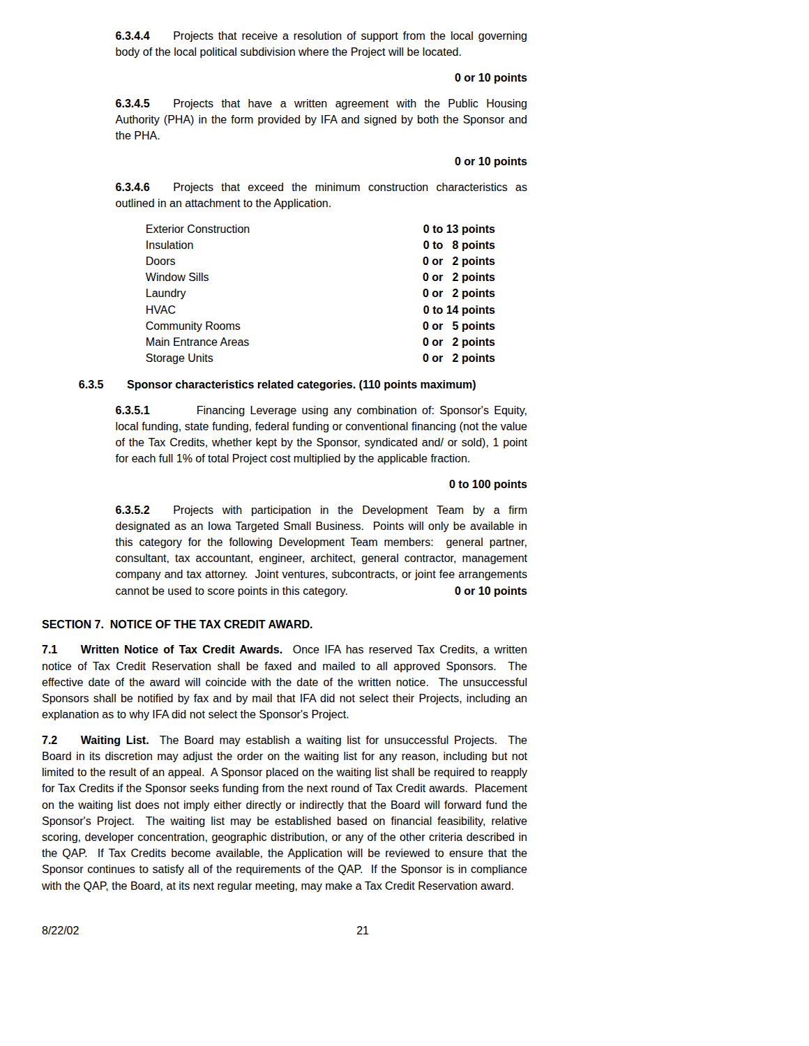6.3.4.4 Projects that receive a resolution of support from the local governing body of the local political subdivision where the Project will be located.
0 or 10 points
6.3.4.5 Projects that have a written agreement with the Public Housing Authority (PHA) in the form provided by IFA and signed by both the Sponsor and the PHA.
0 or 10 points
6.3.4.6 Projects that exceed the minimum construction characteristics as outlined in an attachment to the Application.
| Exterior Construction | 0 to 13 points |
| Insulation | 0 to 8 points |
| Doors | 0 or 2 points |
| Window Sills | 0 or 2 points |
| Laundry | 0 or 2 points |
| HVAC | 0 to 14 points |
| Community Rooms | 0 or 5 points |
| Main Entrance Areas | 0 or 2 points |
| Storage Units | 0 or 2 points |
6.3.5 Sponsor characteristics related categories. (110 points maximum)
6.3.5.1 Financing Leverage using any combination of: Sponsor's Equity, local funding, state funding, federal funding or conventional financing (not the value of the Tax Credits, whether kept by the Sponsor, syndicated and/ or sold), 1 point for each full 1% of total Project cost multiplied by the applicable fraction.
0 to 100 points
6.3.5.2 Projects with participation in the Development Team by a firm designated as an Iowa Targeted Small Business. Points will only be available in this category for the following Development Team members: general partner, consultant, tax accountant, engineer, architect, general contractor, management company and tax attorney. Joint ventures, subcontracts, or joint fee arrangements cannot be used to score points in this category.0 or 10 points
SECTION 7. NOTICE OF THE TAX CREDIT AWARD.
7.1 Written Notice of Tax Credit Awards. Once IFA has reserved Tax Credits, a written notice of Tax Credit Reservation shall be faxed and mailed to all approved Sponsors. The effective date of the award will coincide with the date of the written notice. The unsuccessful Sponsors shall be notified by fax and by mail that IFA did not select their Projects, including an explanation as to why IFA did not select the Sponsor's Project.
7.2 Waiting List. The Board may establish a waiting list for unsuccessful Projects. The Board in its discretion may adjust the order on the waiting list for any reason, including but not limited to the result of an appeal. A Sponsor placed on the waiting list shall be required to reapply for Tax Credits if the Sponsor seeks funding from the next round of Tax Credit awards. Placement on the waiting list does not imply either directly or indirectly that the Board will forward fund the Sponsor's Project. The waiting list may be established based on financial feasibility, relative scoring, developer concentration, geographic distribution, or any of the other criteria described in the QAP. If Tax Credits become available, the Application will be reviewed to ensure that the Sponsor continues to satisfy all of the requirements of the QAP. If the Sponsor is in compliance with the QAP, the Board, at its next regular meeting, may make a Tax Credit Reservation award.
8/22/02 21